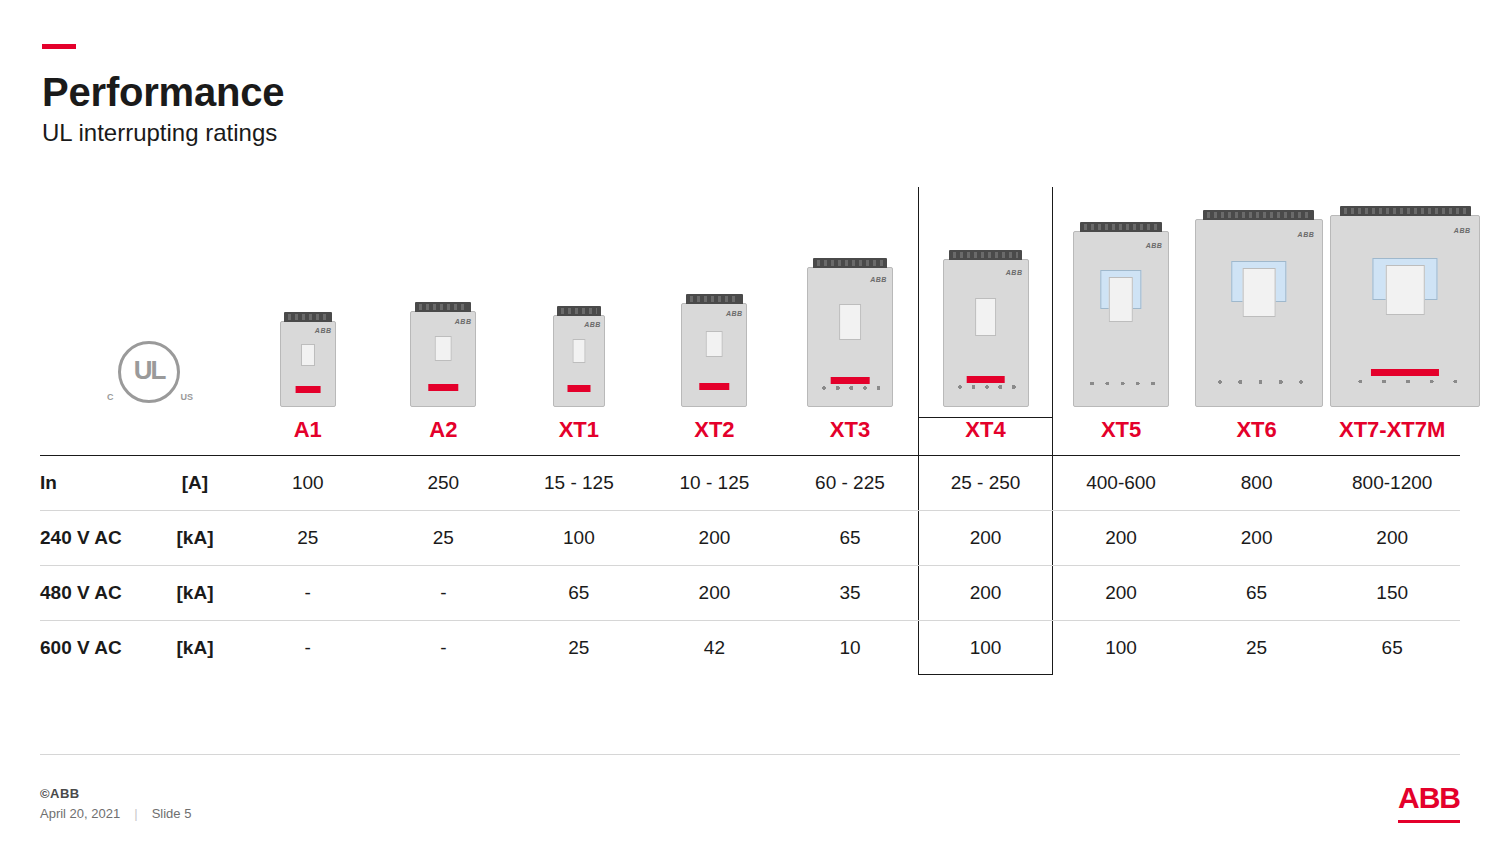Performance
UL interrupting ratings
| UL | ABB | ABB | ABB | ABB | ABB | ABB | ABB | ABB | ABB |
| --- | --- | --- | --- | --- | --- | --- | --- | --- | --- |
| | | A1 | A2 | XT1 | XT2 | XT3 | XT4 | XT5 | XT6 | XT7-XT7M |
| In | [A] | 100 | 250 | 15 - 125 | 10 - 125 | 60 - 225 | 25 - 250 | 400-600 | 800 | 800-1200 |
| 240 V AC | [kA] | 25 | 25 | 100 | 200 | 65 | 200 | 200 | 200 | 200 |
| 480 V AC | [kA] | - | - | 65 | 200 | 35 | 200 | 200 | 65 | 150 |
| 600 V AC | [kA] | - | - | 25 | 42 | 10 | 100 | 100 | 25 | 65 |
©ABB
April 20, 2021 | Slide 5
ABB